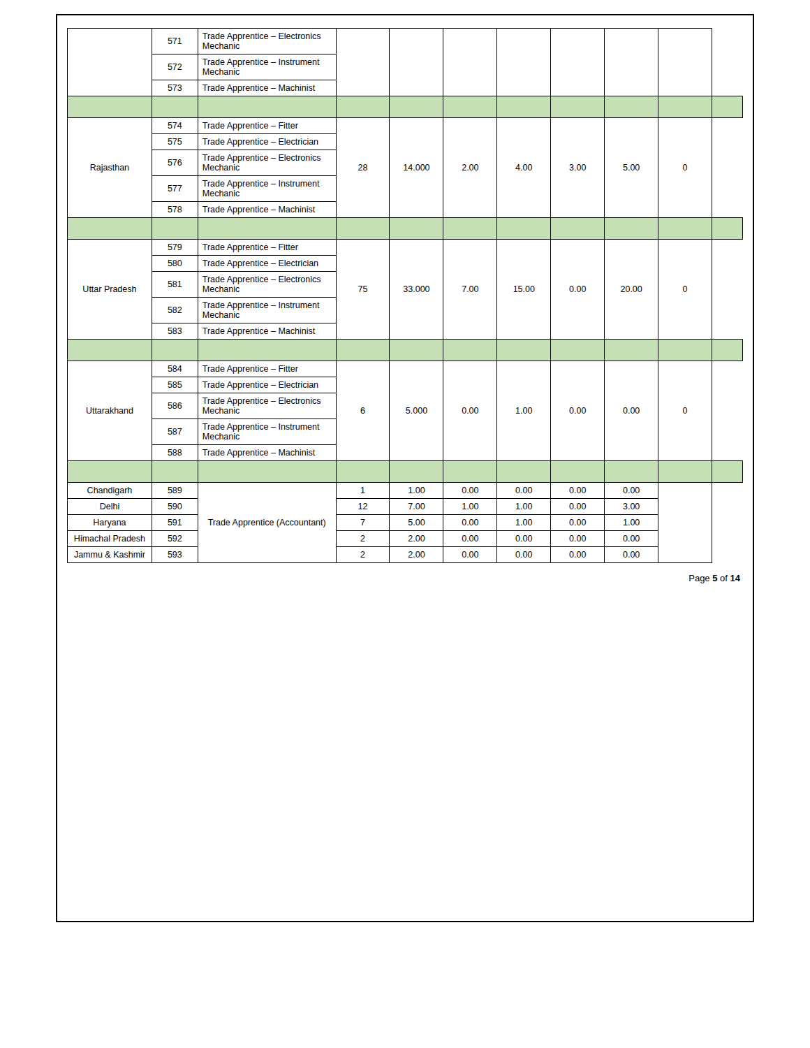| | 571 | Trade Apprentice – Electronics Mechanic | | | | | | | | |
| 572 | Trade Apprentice – Instrument Mechanic |
| 573 | Trade Apprentice – Machinist |
| Rajasthan | 574 | Trade Apprentice – Fitter | 28 | 14.000 | 2.00 | 4.00 | 3.00 | 5.00 | 0 | |
| 575 | Trade Apprentice – Electrician |
| 576 | Trade Apprentice – Electronics Mechanic |
| 577 | Trade Apprentice – Instrument Mechanic |
| 578 | Trade Apprentice – Machinist |
| Uttar Pradesh | 579 | Trade Apprentice – Fitter | 75 | 33.000 | 7.00 | 15.00 | 0.00 | 20.00 | 0 | |
| 580 | Trade Apprentice – Electrician |
| 581 | Trade Apprentice – Electronics Mechanic |
| 582 | Trade Apprentice – Instrument Mechanic |
| 583 | Trade Apprentice – Machinist |
| Uttarakhand | 584 | Trade Apprentice – Fitter | 6 | 5.000 | 0.00 | 1.00 | 0.00 | 0.00 | 0 | |
| 585 | Trade Apprentice – Electrician |
| 586 | Trade Apprentice – Electronics Mechanic |
| 587 | Trade Apprentice – Instrument Mechanic |
| 588 | Trade Apprentice – Machinist |
| Chandigarh | 589 | Trade Apprentice (Accountant) | 1 | 1.00 | 0.00 | 0.00 | 0.00 | 0.00 | | |
| Delhi | 590 | 12 | 7.00 | 1.00 | 1.00 | 0.00 | 3.00 |
| Haryana | 591 | 7 | 5.00 | 0.00 | 1.00 | 0.00 | 1.00 |
| Himachal Pradesh | 592 | 2 | 2.00 | 0.00 | 0.00 | 0.00 | 0.00 |
| Jammu & Kashmir | 593 | 2 | 2.00 | 0.00 | 0.00 | 0.00 | 0.00 |
Page 5 of 14